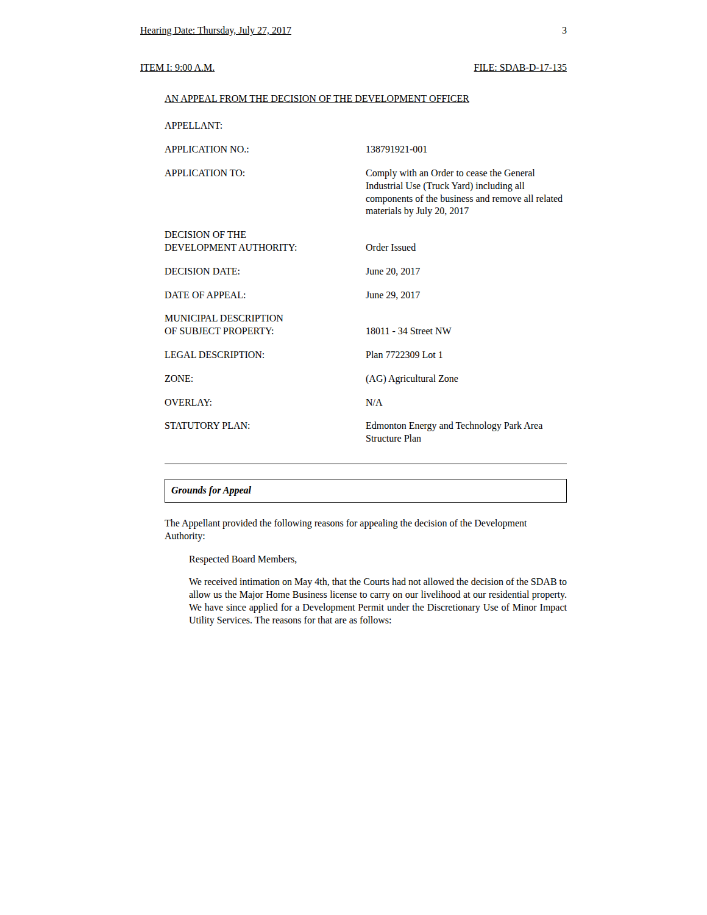Hearing Date: Thursday, July 27, 2017
3
ITEM I: 9:00 A.M.
FILE: SDAB-D-17-135
AN APPEAL FROM THE DECISION OF THE DEVELOPMENT OFFICER
APPELLANT:
APPLICATION NO.:
138791921-001
APPLICATION TO:
Comply with an Order to cease the General Industrial Use (Truck Yard) including all components of the business and remove all related materials by July 20, 2017
DECISION OF THE
DEVELOPMENT AUTHORITY:
Order Issued
DECISION DATE:
June 20, 2017
DATE OF APPEAL:
June 29, 2017
MUNICIPAL DESCRIPTION
OF SUBJECT PROPERTY:
18011 - 34 Street NW
LEGAL DESCRIPTION:
Plan 7722309 Lot 1
ZONE:
(AG) Agricultural Zone
OVERLAY:
N/A
STATUTORY PLAN:
Edmonton Energy and Technology Park Area Structure Plan
Grounds for Appeal
The Appellant provided the following reasons for appealing the decision of the Development Authority:
Respected Board Members,
We received intimation on May 4th, that the Courts had not allowed the decision of the SDAB to allow us the Major Home Business license to carry on our livelihood at our residential property. We have since applied for a Development Permit under the Discretionary Use of Minor Impact Utility Services. The reasons for that are as follows: